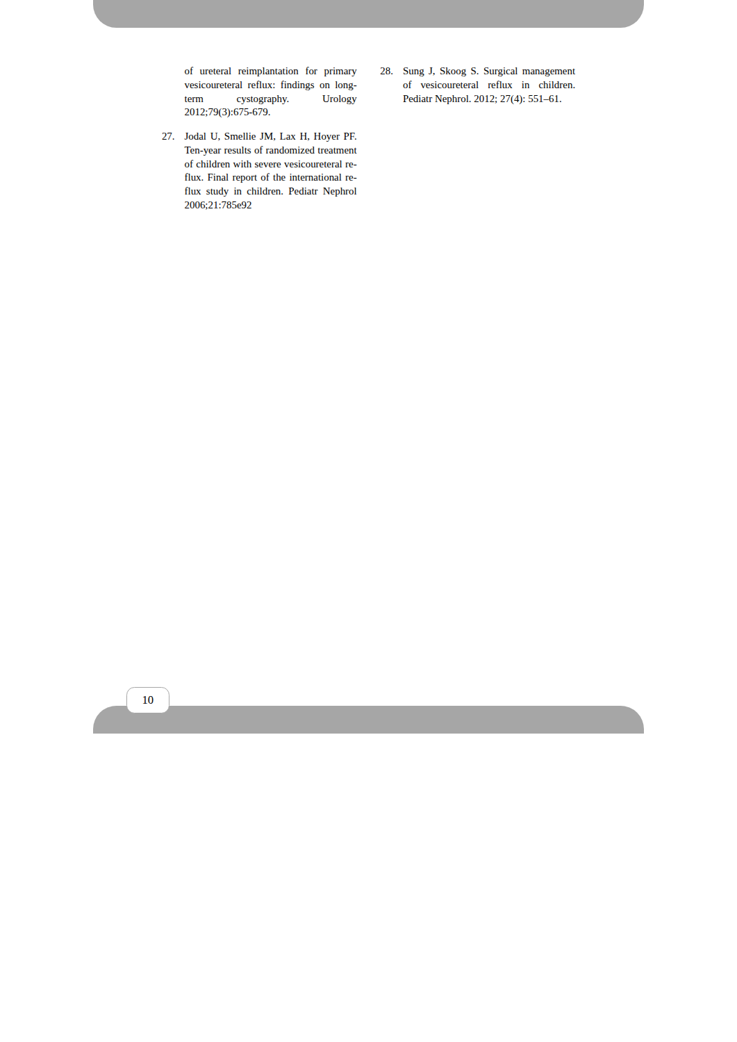of ureteral reimplantation for primary vesicoureteral reflux: findings on long-term cystography. Urology 2012;79(3):675-679.
27.
Jodal U, Smellie JM, Lax H, Hoyer PF. Ten-year results of randomized treatment of children with severe vesicoureteral reflux. Final report of the international reflux study in children. Pediatr Nephrol 2006;21:785e92
28.
Sung J, Skoog S. Surgical management of vesicoureteral reflux in children. Pediatr Nephrol. 2012; 27(4): 551–61.
10